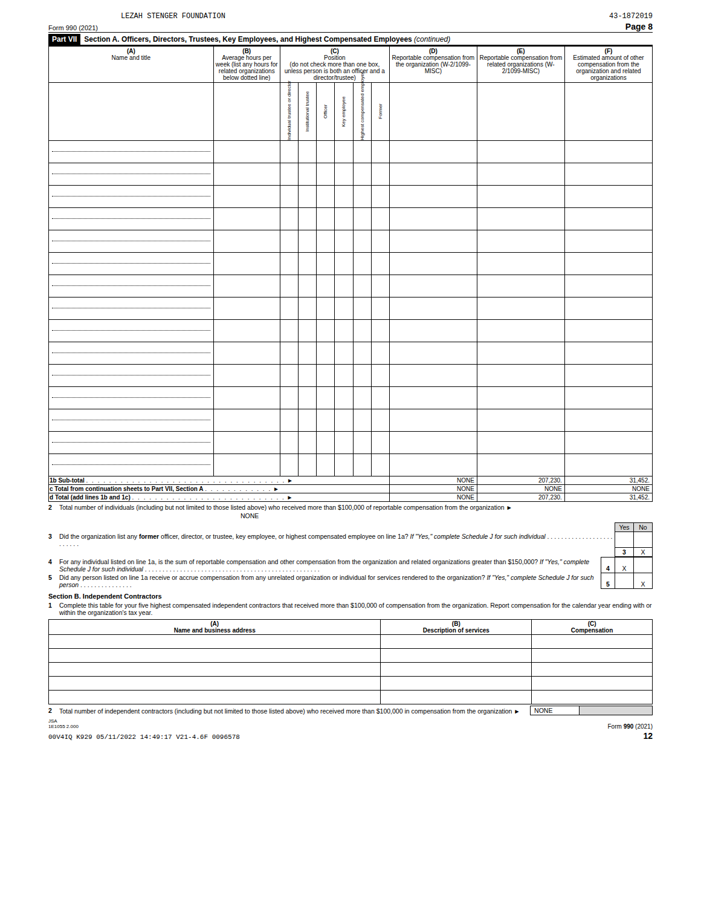LEZAH STENGER FOUNDATION
43-1872019
Form 990 (2021)
Page 8
Part VII
Section A. Officers, Directors, Trustees, Key Employees, and Highest Compensated Employees (continued)
| (A) Name and title | (B) Average hours per week (list any hours for related organizations below dotted line) | (C) Position (do not check more than one box, unless person is both an officer and a director/trustee) | (D) Reportable compensation from the organization (W-2/1099-MISC) | (E) Reportable compensation from related organizations (W-2/1099-MISC) | (F) Estimated amount of other compensation from the organization and related organizations |
| --- | --- | --- | --- | --- | --- |
| | | Individual trustee or director | Institutional trustee | Officer | Key employee | Highest compensated employee | Former | | | |
| 1b Sub-total . . . . . . . . . . . . . . . . . . . . . . . . . . . . . . . . . . . ► | NONE | 207,230. | 31,452. |
| c Total from continuation sheets to Part VII, Section A . . . . . . . . . . . . ► | NONE | NONE | NONE |
| d Total (add lines 1b and 1c) . . . . . . . . . . . . . . . . . . . . . . . . . . . ► | NONE | 207,230. | 31,452. |
| 2 | Total number of individuals (including but not limited to those listed above) who received more than $100,000 of reportable compensation from the organization ► |
| | NONE |
| | | Yes | No |
| 3 | Did the organization list any former officer, director, or trustee, key employee, or highest compensated employee on line 1a? If "Yes," complete Schedule J for such individual . . . . . . . . . . . . . . . . . . . . . . . . . | | |
| | | 3 | X |
| 4 | For any individual listed on line 1a, is the sum of reportable compensation and other compensation from the organization and related organizations greater than $150,000? If "Yes," complete Schedule J for such individual . . . . . . . . . . . . . . . . . . . . . . . . . . . . . . . . . . . . . . . . . . . . . . . . . . | 4 | X | |
| 5 | Did any person listed on line 1a receive or accrue compensation from any unrelated organization or individual for services rendered to the organization? If "Yes," complete Schedule J for such person . . . . . . . . . . . . . . . | 5 | | X |
Section B. Independent Contractors
| 1 | Complete this table for your five highest compensated independent contractors that received more than $100,000 of compensation from the organization. Report compensation for the calendar year ending with or within the organization's tax year. |
| (A) Name and business address | (B) Description of services | (C) Compensation |
| --- | --- | --- |
| 2 | Total number of independent contractors (including but not limited to those listed above) who received more than $100,000 in compensation from the organization ► | NONE | |
JSA
1E1055 2.000
Form 990 (2021)
00V4IQ K929 05/11/2022 14:49:17 V21-4.6F 0096578
12